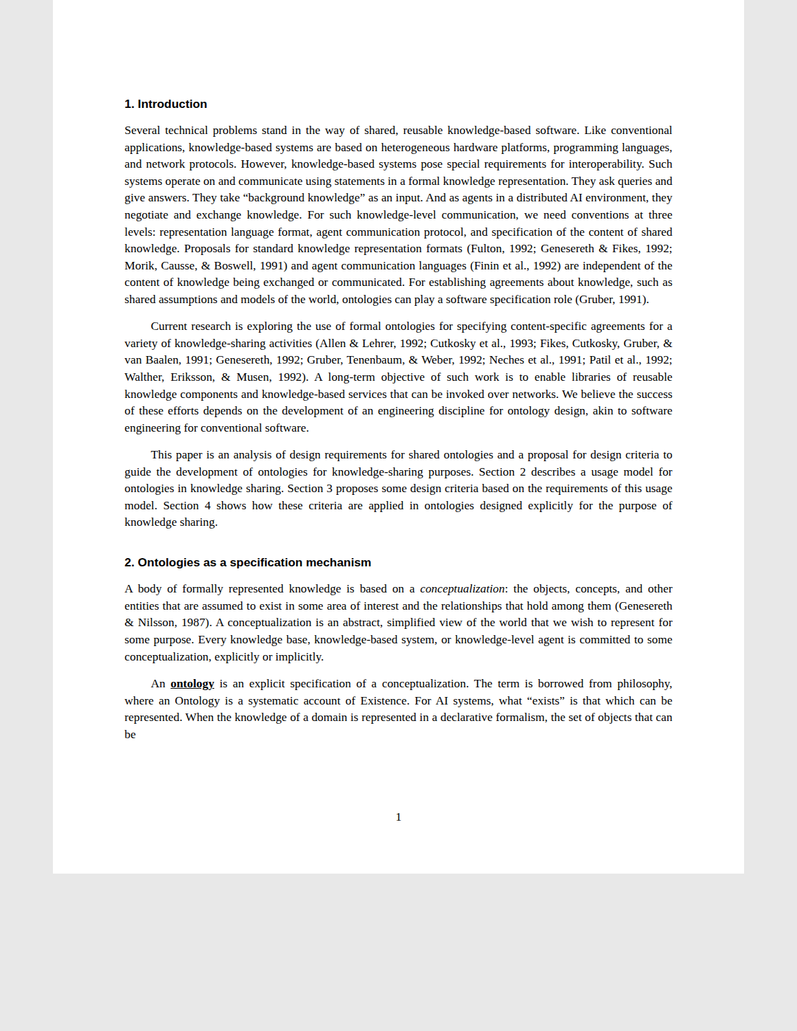1. Introduction
Several technical problems stand in the way of shared, reusable knowledge-based software. Like conventional applications, knowledge-based systems are based on heterogeneous hardware platforms, programming languages, and network protocols. However, knowledge-based systems pose special requirements for interoperability. Such systems operate on and communicate using statements in a formal knowledge representation. They ask queries and give answers. They take “background knowledge” as an input. And as agents in a distributed AI environment, they negotiate and exchange knowledge. For such knowledge-level communication, we need conventions at three levels: representation language format, agent communication protocol, and specification of the content of shared knowledge. Proposals for standard knowledge representation formats (Fulton, 1992; Genesereth & Fikes, 1992; Morik, Causse, & Boswell, 1991) and agent communication languages (Finin et al., 1992) are independent of the content of knowledge being exchanged or communicated. For establishing agreements about knowledge, such as shared assumptions and models of the world, ontologies can play a software specification role (Gruber, 1991).
Current research is exploring the use of formal ontologies for specifying content-specific agreements for a variety of knowledge-sharing activities (Allen & Lehrer, 1992; Cutkosky et al., 1993; Fikes, Cutkosky, Gruber, & van Baalen, 1991; Genesereth, 1992; Gruber, Tenenbaum, & Weber, 1992; Neches et al., 1991; Patil et al., 1992; Walther, Eriksson, & Musen, 1992). A long-term objective of such work is to enable libraries of reusable knowledge components and knowledge-based services that can be invoked over networks. We believe the success of these efforts depends on the development of an engineering discipline for ontology design, akin to software engineering for conventional software.
This paper is an analysis of design requirements for shared ontologies and a proposal for design criteria to guide the development of ontologies for knowledge-sharing purposes. Section 2 describes a usage model for ontologies in knowledge sharing. Section 3 proposes some design criteria based on the requirements of this usage model. Section 4 shows how these criteria are applied in ontologies designed explicitly for the purpose of knowledge sharing.
2. Ontologies as a specification mechanism
A body of formally represented knowledge is based on a conceptualization: the objects, concepts, and other entities that are assumed to exist in some area of interest and the relationships that hold among them (Genesereth & Nilsson, 1987). A conceptualization is an abstract, simplified view of the world that we wish to represent for some purpose. Every knowledge base, knowledge-based system, or knowledge-level agent is committed to some conceptualization, explicitly or implicitly.
An ontology is an explicit specification of a conceptualization. The term is borrowed from philosophy, where an Ontology is a systematic account of Existence. For AI systems, what “exists” is that which can be represented. When the knowledge of a domain is represented in a declarative formalism, the set of objects that can be
1